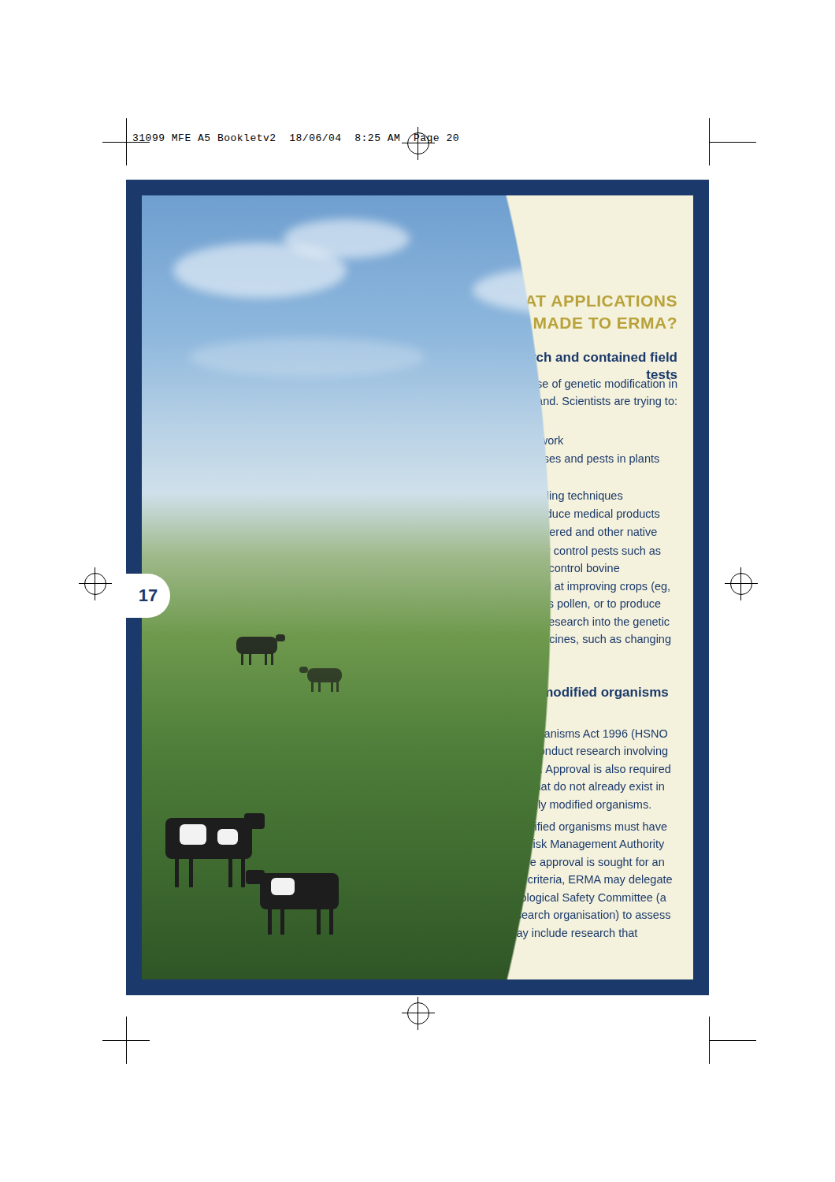31099 MFE A5 Bookletv2 18/06/04 8:25 AM Page 20
17
What applications
can be made to ERMA?
Laboratory research and contained field tests
Research is the main use of genetic modification in
New Zealand. Scientists are trying to:
understand how genes work
develop resistance to diseases and pests in plants and animals
improve plant and animal breeding techniques
modify plants and animals to produce medical products
identify genetic variation in endangered and other native species.
Some research is focused on finding ways to better control pests such as possums, to protect native animals and plants and control bovine tuberculosis. Other New Zealand research is aimed at improving crops (eg, to modify pine trees to produce more wood and less pollen, or to produce potatoes that are disease resistant). There is also research into the genetic modification of crops that are neither food nor medicines, such as changing flower colour in ornamental flowers.
Getting approval to use genetically modified organisms
in research
The Hazardous Substances and New Organisms Act 1996 (HSNO Act) requires that anyone who wants to conduct research involving genetic modification must obtain approval. Approval is also required for the release of any living organisms that do not already exist in New Zealand, including any genetically modified organisms.
Research using genetically modified organisms must have approval from Environmental Risk Management Authority (ERMA). In certain cases where approval is sought for an application that meets ‘low risk’ criteria, ERMA may delegate authority to an Institutional Biological Safety Committee (a special committee within a research organisation) to assess the application. This may include research that